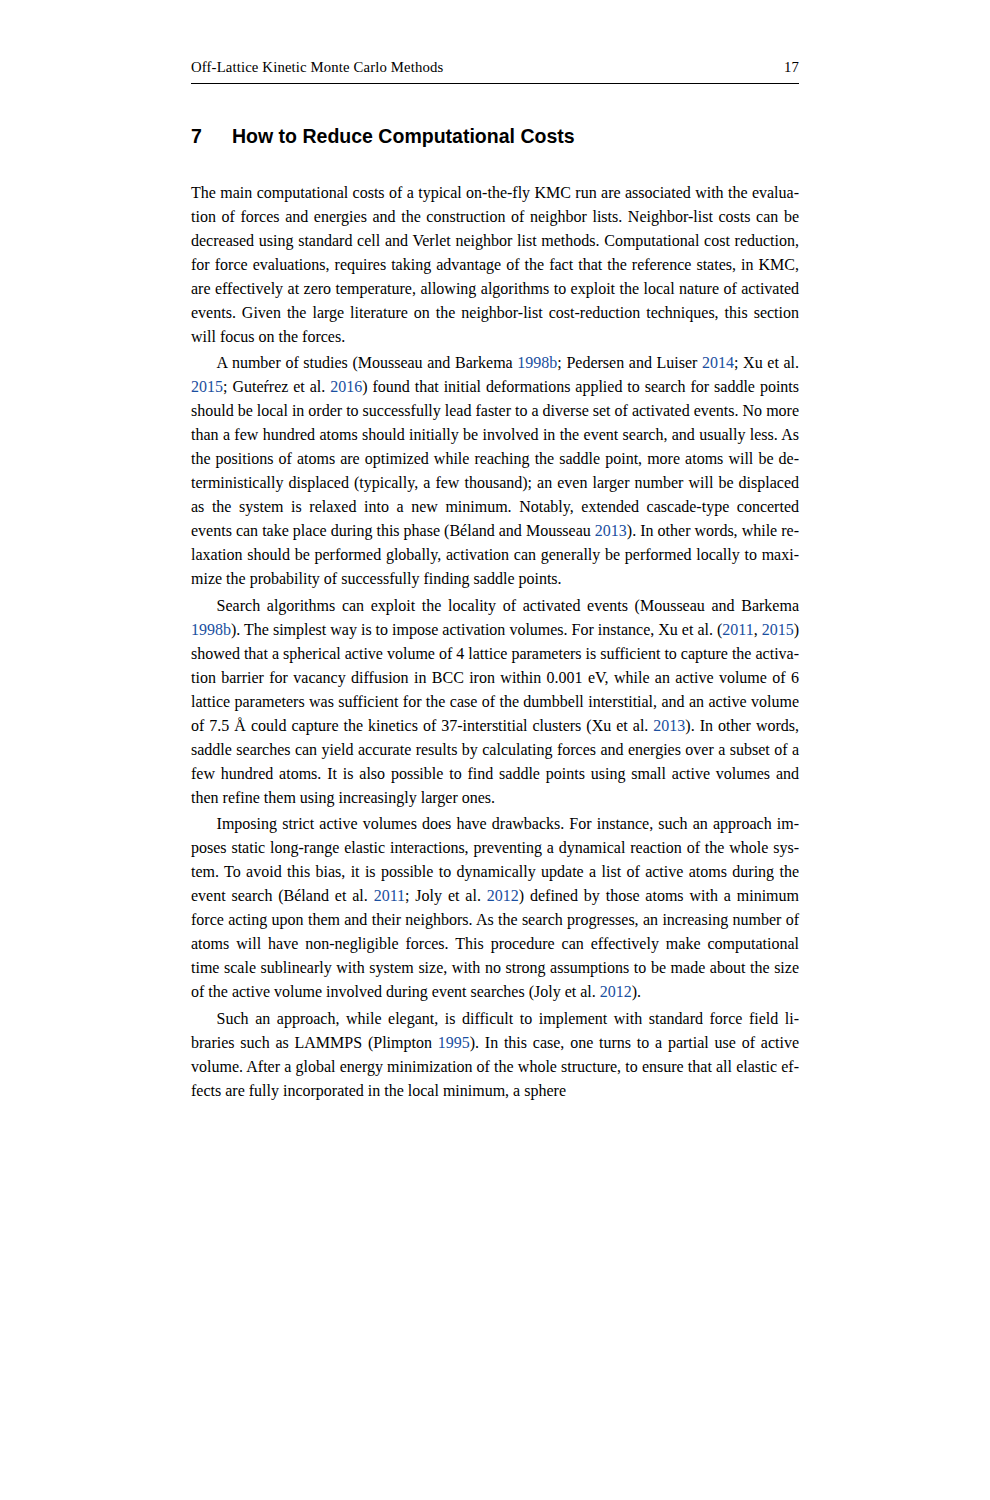Off-Lattice Kinetic Monte Carlo Methods 17
7 How to Reduce Computational Costs
The main computational costs of a typical on-the-fly KMC run are associated with the evaluation of forces and energies and the construction of neighbor lists. Neighbor-list costs can be decreased using standard cell and Verlet neighbor list methods. Computational cost reduction, for force evaluations, requires taking advantage of the fact that the reference states, in KMC, are effectively at zero temperature, allowing algorithms to exploit the local nature of activated events. Given the large literature on the neighbor-list cost-reduction techniques, this section will focus on the forces.
A number of studies (Mousseau and Barkema 1998b; Pedersen and Luiser 2014; Xu et al. 2015; Guteŕrez et al. 2016) found that initial deformations applied to search for saddle points should be local in order to successfully lead faster to a diverse set of activated events. No more than a few hundred atoms should initially be involved in the event search, and usually less. As the positions of atoms are optimized while reaching the saddle point, more atoms will be deterministically displaced (typically, a few thousand); an even larger number will be displaced as the system is relaxed into a new minimum. Notably, extended cascade-type concerted events can take place during this phase (Béland and Mousseau 2013). In other words, while relaxation should be performed globally, activation can generally be performed locally to maximize the probability of successfully finding saddle points.
Search algorithms can exploit the locality of activated events (Mousseau and Barkema 1998b). The simplest way is to impose activation volumes. For instance, Xu et al. (2011, 2015) showed that a spherical active volume of 4 lattice parameters is sufficient to capture the activation barrier for vacancy diffusion in BCC iron within 0.001 eV, while an active volume of 6 lattice parameters was sufficient for the case of the dumbbell interstitial, and an active volume of 7.5 Å could capture the kinetics of 37-interstitial clusters (Xu et al. 2013). In other words, saddle searches can yield accurate results by calculating forces and energies over a subset of a few hundred atoms. It is also possible to find saddle points using small active volumes and then refine them using increasingly larger ones.
Imposing strict active volumes does have drawbacks. For instance, such an approach imposes static long-range elastic interactions, preventing a dynamical reaction of the whole system. To avoid this bias, it is possible to dynamically update a list of active atoms during the event search (Béland et al. 2011; Joly et al. 2012) defined by those atoms with a minimum force acting upon them and their neighbors. As the search progresses, an increasing number of atoms will have non-negligible forces. This procedure can effectively make computational time scale sublinearly with system size, with no strong assumptions to be made about the size of the active volume involved during event searches (Joly et al. 2012).
Such an approach, while elegant, is difficult to implement with standard force field libraries such as LAMMPS (Plimpton 1995). In this case, one turns to a partial use of active volume. After a global energy minimization of the whole structure, to ensure that all elastic effects are fully incorporated in the local minimum, a sphere